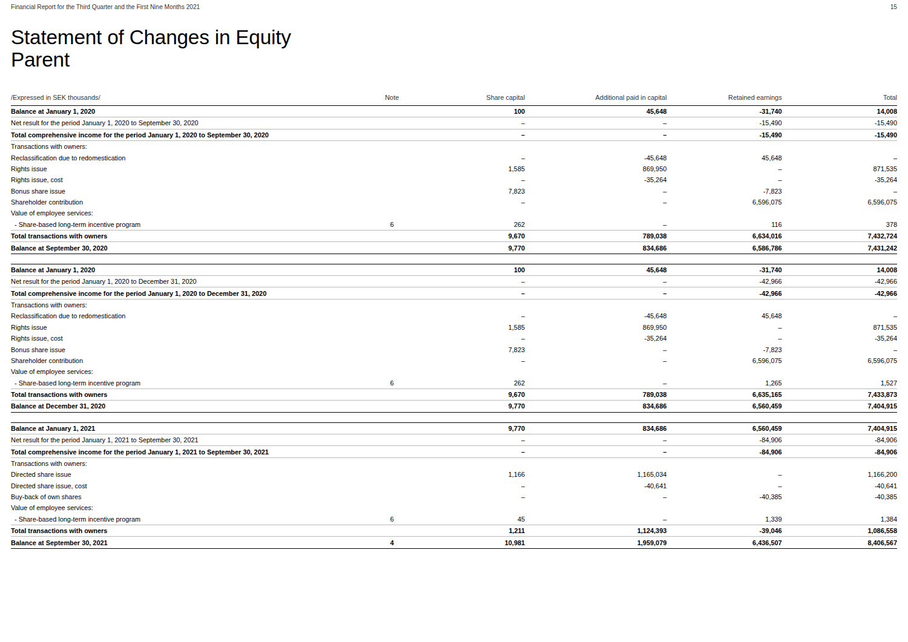Financial Report for the Third Quarter and the First Nine Months 2021 15
Statement of Changes in Equity
Parent
| /Expressed in SEK thousands/ | Note | Share capital | Additional paid in capital | Retained earnings | Total |
| --- | --- | --- | --- | --- | --- |
| Balance at January 1, 2020 | | 100 | 45,648 | -31,740 | 14,008 |
| Net result for the period January 1, 2020 to September 30, 2020 | | – | – | -15,490 | -15,490 |
| Total comprehensive income for the period January 1, 2020 to September 30, 2020 | | – | – | -15,490 | -15,490 |
| Transactions with owners: | | | | | |
| Reclassification due to redomestication | | – | -45,648 | 45,648 | – |
| Rights issue | | 1,585 | 869,950 | – | 871,535 |
| Rights issue, cost | | – | -35,264 | – | -35,264 |
| Bonus share issue | | 7,823 | – | -7,823 | – |
| Shareholder contribution | | – | – | 6,596,075 | 6,596,075 |
| Value of employee services: | | | | | |
| - Share-based long-term incentive program | 6 | 262 | – | 116 | 378 |
| Total transactions with owners | | 9,670 | 789,038 | 6,634,016 | 7,432,724 |
| Balance at September 30, 2020 | | 9,770 | 834,686 | 6,586,786 | 7,431,242 |
| Balance at January 1, 2020 | | 100 | 45,648 | -31,740 | 14,008 |
| Net result for the period January 1, 2020 to December 31, 2020 | | – | – | -42,966 | -42,966 |
| Total comprehensive income for the period January 1, 2020 to December 31, 2020 | | – | – | -42,966 | -42,966 |
| Transactions with owners: | | | | | |
| Reclassification due to redomestication | | – | -45,648 | 45,648 | – |
| Rights issue | | 1,585 | 869,950 | – | 871,535 |
| Rights issue, cost | | – | -35,264 | – | -35,264 |
| Bonus share issue | | 7,823 | – | -7,823 | – |
| Shareholder contribution | | – | – | 6,596,075 | 6,596,075 |
| Value of employee services: | | | | | |
| - Share-based long-term incentive program | 6 | 262 | – | 1,265 | 1,527 |
| Total transactions with owners | | 9,670 | 789,038 | 6,635,165 | 7,433,873 |
| Balance at December 31, 2020 | | 9,770 | 834,686 | 6,560,459 | 7,404,915 |
| Balance at January 1, 2021 | | 9,770 | 834,686 | 6,560,459 | 7,404,915 |
| Net result for the period January 1, 2021 to September 30, 2021 | | – | – | -84,906 | -84,906 |
| Total comprehensive income for the period January 1, 2021 to September 30, 2021 | | – | – | -84,906 | -84,906 |
| Transactions with owners: | | | | | |
| Directed share issue | | 1,166 | 1,165,034 | – | 1,166,200 |
| Directed share issue, cost | | – | -40,641 | – | -40,641 |
| Buy-back of own shares | | – | – | -40,385 | -40,385 |
| Value of employee services: | | | | | |
| - Share-based long-term incentive program | 6 | 45 | – | 1,339 | 1,384 |
| Total transactions with owners | | 1,211 | 1,124,393 | -39,046 | 1,086,558 |
| Balance at September 30, 2021 | 4 | 10,981 | 1,959,079 | 6,436,507 | 8,406,567 |